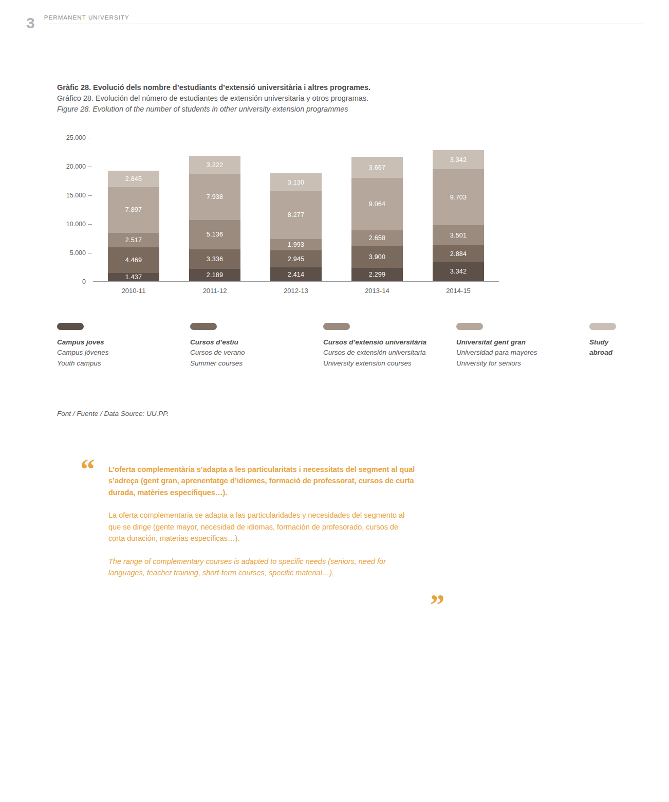3
Permanent University
Gràfic 28. Evolució dels nombre d’estudiants d’extensió universitària i altres programes. Gráfico 28. Evolución del número de estudiantes de extensión universitaria y otros programas. Figure 28. Evolution of the number of students in other university extension programmes
25.000
20.000
15.000
10.000
5.000
0
2.845
7.897
2.517
4.469
1.437
3.222
7.938
5.136
3.336
2.189
3.130
8.277
1.993
2.945
2.414
3.667
9.064
2.658
3.900
2.299
3.342
9.703
3.501
2.884
3.342
2010-11 2011-12 2012-13 2013-14 2014-15
Campus joves Campus jóvenes Youth campus
Cursos d’estiu Cursos de verano Summer courses
Cursos d’extensió universitària Cursos de extensión universitaria University extension courses
Universitat gent gran Universidad para mayores University for seniors
Study abroad
Font / Fuente / Data Source: UU.PP.
“
L’oferta complementària s’adapta a les particularitats i necessitats del segment al qual s’adreça (gent gran, aprenentatge d’idiomes, formació de professorat, cursos de curta durada, matèries específiques…).
La oferta complementaria se adapta a las particularidades y necesidades del segmento al que se dirige (gente mayor, necesidad de idiomas, formación de profesorado, cursos de corta duración, materias específicas…).
The range of complementary courses is adapted to specific needs (seniors, need for languages, teacher training, short-term courses, specific material…).
”